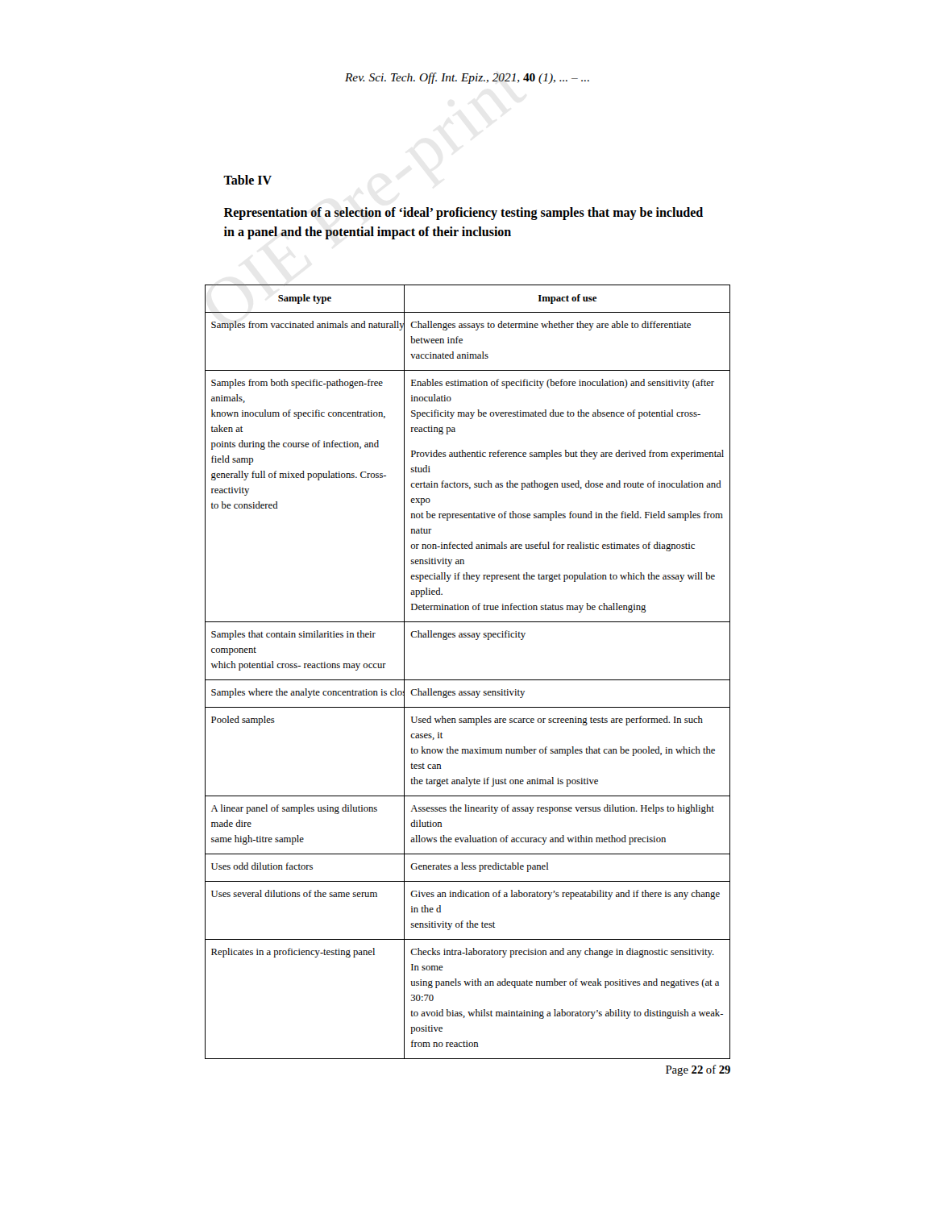OIE Pre-print
Rev. Sci. Tech. Off. Int. Epiz., 2021, 40 (1), ... – ...
Table IV
Representation of a selection of ‘ideal’ proficiency testing samples that may be included in a panel and the potential impact of their inclusion
| Sample type | Impact of use |
| --- | --- |
| Samples from vaccinated animals and naturally infe | Challenges assays to determine whether they are able to differentiate between infe vaccinated animals |
| Samples from both specific-pathogen-free animals, known inoculum of specific concentration, taken at points during the course of infection, and field samp generally full of mixed populations. Cross-reactivity to be considered | Enables estimation of specificity (before inoculation) and sensitivity (after inoculatio Specificity may be overestimated due to the absence of potential cross-reacting pa Provides authentic reference samples but they are derived from experimental studi certain factors, such as the pathogen used, dose and route of inoculation and expo not be representative of those samples found in the field. Field samples from natur or non-infected animals are useful for realistic estimates of diagnostic sensitivity an especially if they represent the target population to which the assay will be applied. Determination of true infection status may be challenging |
| Samples that contain similarities in their component which potential cross- reactions may occur | Challenges assay specificity |
| Samples where the analyte concentration is close to | Challenges assay sensitivity |
| Pooled samples | Used when samples are scarce or screening tests are performed. In such cases, it to know the maximum number of samples that can be pooled, in which the test can the target analyte if just one animal is positive |
| A linear panel of samples using dilutions made dire same high-titre sample | Assesses the linearity of assay response versus dilution. Helps to highlight dilution allows the evaluation of accuracy and within method precision |
| Uses odd dilution factors | Generates a less predictable panel |
| Uses several dilutions of the same serum | Gives an indication of a laboratory’s repeatability and if there is any change in the d sensitivity of the test |
| Replicates in a proficiency-testing panel | Checks intra-laboratory precision and any change in diagnostic sensitivity. In some using panels with an adequate number of weak positives and negatives (at a 30:70 to avoid bias, whilst maintaining a laboratory’s ability to distinguish a weak-positive from no reaction |
Page 22 of 29